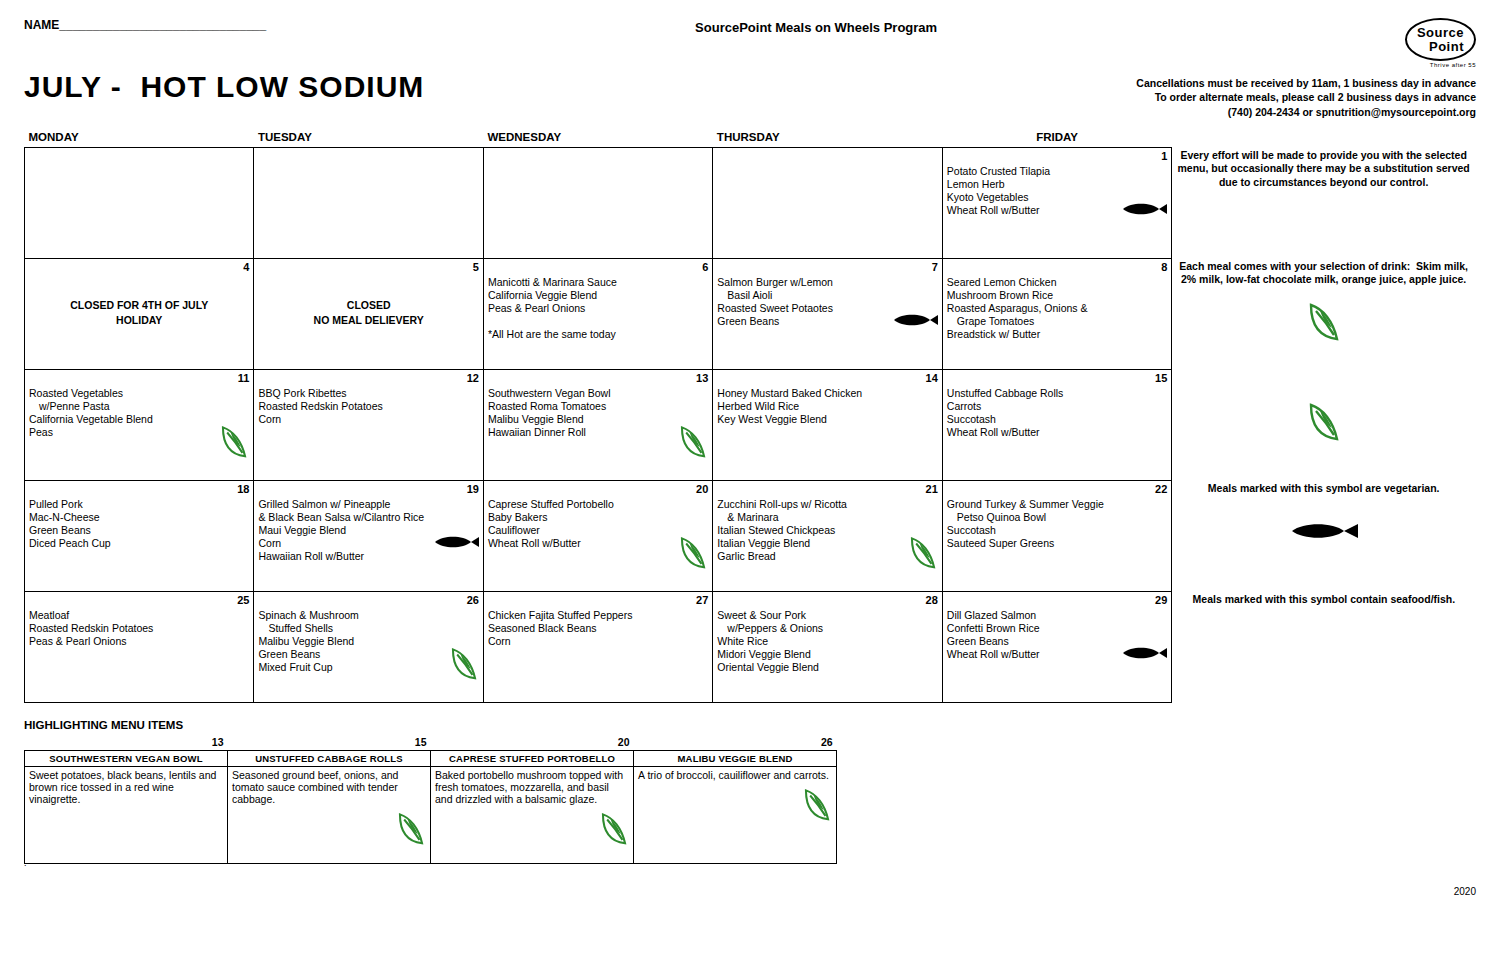NAME_______________________________
SourcePoint Meals on Wheels Program
Source
Point
Thrive after 55
JULY - HOT LOW SODIUM
Cancellations must be received by 11am, 1 business day in advance
To order alternate meals, please call 2 business days in advance
(740) 204-2434 or spnutrition@mysourcepoint.org
| MONDAY | TUESDAY | WEDNESDAY | THURSDAY | FRIDAY | |
| --- | --- | --- | --- | --- | --- |
| | | | | 1 Potato Crusted Tilapia Lemon Herb Kyoto Vegetables Wheat Roll w/Butter | Every effort will be made to provide you with the selected menu, but occasionally there may be a substitution served due to circumstances beyond our control. |
| 4 CLOSED FOR 4TH OF JULY HOLIDAY | 5 CLOSED NO MEAL DELIEVERY | 6 Manicotti & Marinara Sauce California Veggie Blend Peas & Pearl Onions *All Hot are the same today | 7 Salmon Burger w/Lemon Basil Aioli Roasted Sweet Potaotes Green Beans | 8 Seared Lemon Chicken Mushroom Brown Rice Roasted Asparagus, Onions & Grape Tomatoes Breadstick w/ Butter | Each meal comes with your selection of drink: Skim milk, 2% milk, low-fat chocolate milk, orange juice, apple juice. |
| 11 Roasted Vegetables w/Penne Pasta California Vegetable Blend Peas | 12 BBQ Pork Ribettes Roasted Redskin Potatoes Corn | 13 Southwestern Vegan Bowl Roasted Roma Tomatoes Malibu Veggie Blend Hawaiian Dinner Roll | 14 Honey Mustard Baked Chicken Herbed Wild Rice Key West Veggie Blend | 15 Unstuffed Cabbage Rolls Carrots Succotash Wheat Roll w/Butter | |
| 18 Pulled Pork Mac-N-Cheese Green Beans Diced Peach Cup | 19 Grilled Salmon w/ Pineapple & Black Bean Salsa w/Cilantro Rice Maui Veggie Blend Corn Hawaiian Roll w/Butter | 20 Caprese Stuffed Portobello Baby Bakers Cauliflower Wheat Roll w/Butter | 21 Zucchini Roll-ups w/ Ricotta & Marinara Italian Stewed Chickpeas Italian Veggie Blend Garlic Bread | 22 Ground Turkey & Summer Veggie Petso Quinoa Bowl Succotash Sauteed Super Greens | Meals marked with this symbol are vegetarian. |
| 25 Meatloaf Roasted Redskin Potatoes Peas & Pearl Onions | 26 Spinach & Mushroom Stuffed Shells Malibu Veggie Blend Green Beans Mixed Fruit Cup | 27 Chicken Fajita Stuffed Peppers Seasoned Black Beans Corn | 28 Sweet & Sour Pork w/Peppers & Onions White Rice Midori Veggie Blend Oriental Veggie Blend | 29 Dill Glazed Salmon Confetti Brown Rice Green Beans Wheat Roll w/Butter | Meals marked with this symbol contain seafood/fish. |
HIGHLIGHTING MENU ITEMS
| 13 | 15 | 20 | 26 |
| SOUTHWESTERN VEGAN BOWL | UNSTUFFED CABBAGE ROLLS | CAPRESE STUFFED PORTOBELLO | MALIBU VEGGIE BLEND |
| Sweet potatoes, black beans, lentils and brown rice tossed in a red wine vinaigrette. | Seasoned ground beef, onions, and tomato sauce combined with tender cabbage. | Baked portobello mushroom topped with fresh tomatoes, mozzarella, and basil and drizzled with a balsamic glaze. | A trio of broccoli, cauiliflower and carrots. |
.
2020